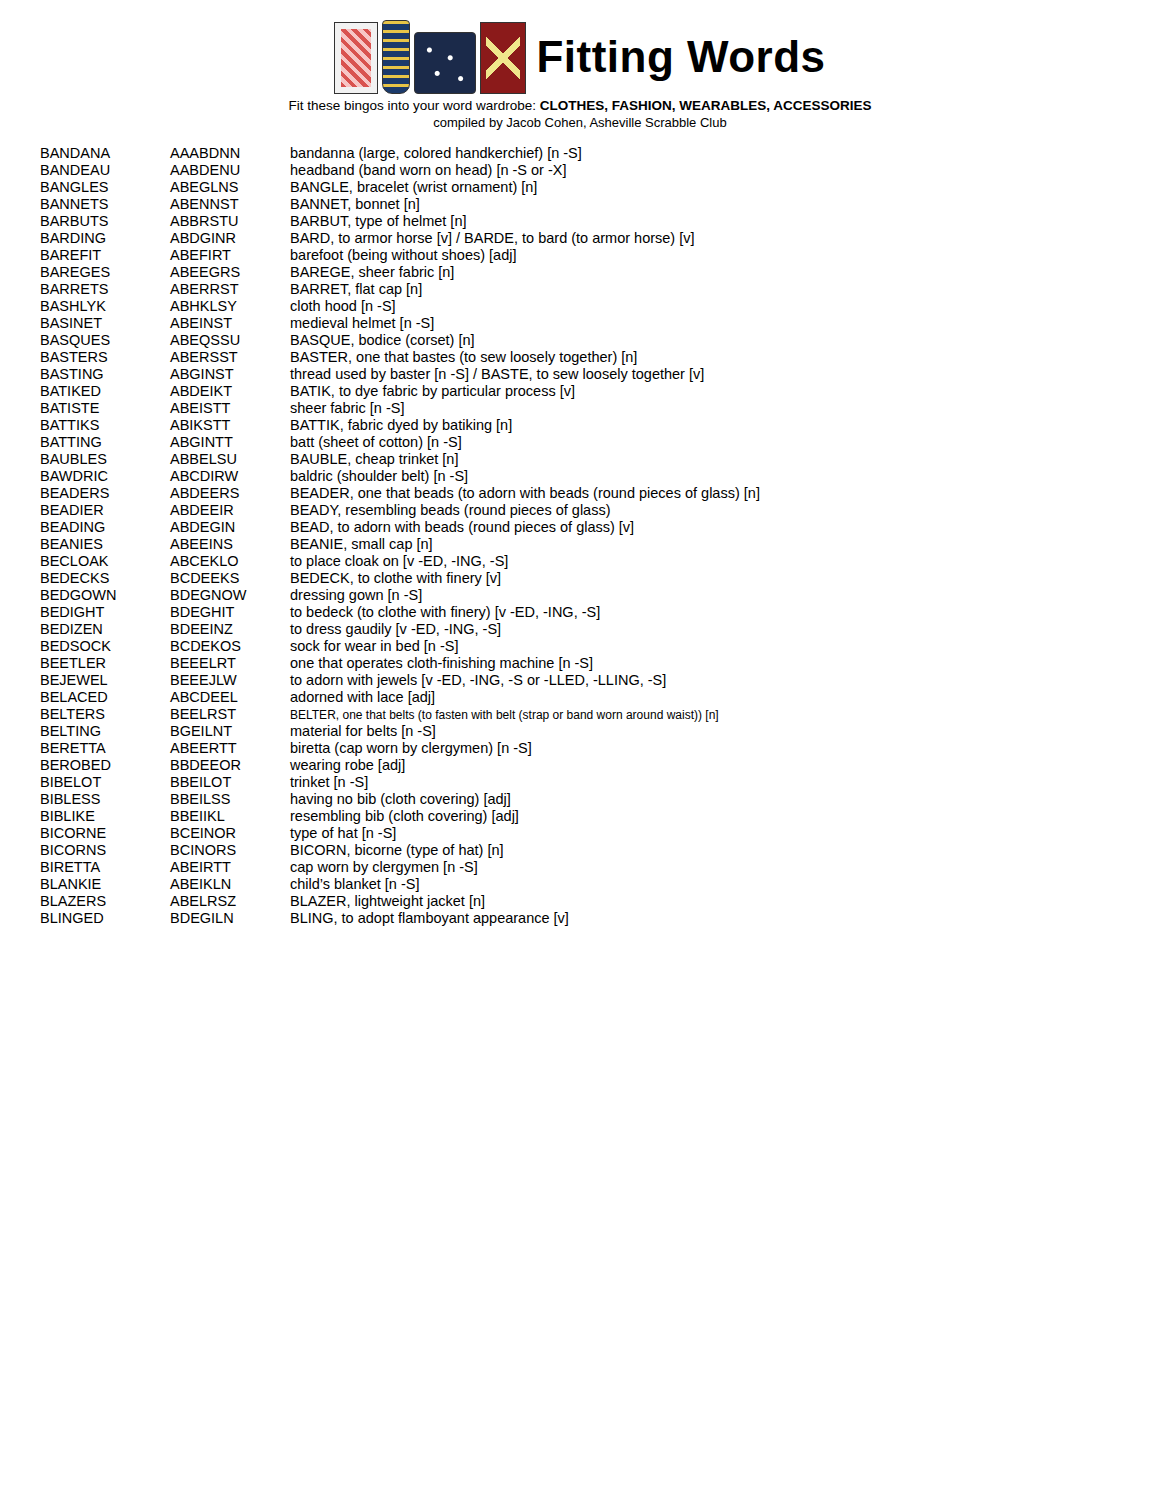Fitting Words
Fit these bingos into your word wardrobe: CLOTHES, FASHION, WEARABLES, ACCESSORIES
compiled by Jacob Cohen, Asheville Scrabble Club
| BANDANA | AAABDNN | bandanna (large, colored handkerchief) [n -S] |
| BANDEAU | AABDENU | headband (band worn on head) [n -S or -X] |
| BANGLES | ABEGLNS | BANGLE, bracelet (wrist ornament) [n] |
| BANNETS | ABENNST | BANNET, bonnet [n] |
| BARBUTS | ABBRSTU | BARBUT, type of helmet [n] |
| BARDING | ABDGINR | BARD, to armor horse [v] / BARDE, to bard (to armor horse) [v] |
| BAREFIT | ABEFIRT | barefoot (being without shoes) [adj] |
| BAREGES | ABEEGRS | BAREGE, sheer fabric [n] |
| BARRETS | ABERRST | BARRET, flat cap [n] |
| BASHLYK | ABHKLSY | cloth hood [n -S] |
| BASINET | ABEINST | medieval helmet [n -S] |
| BASQUES | ABEQSSU | BASQUE, bodice (corset) [n] |
| BASTERS | ABERSST | BASTER, one that bastes (to sew loosely together) [n] |
| BASTING | ABGINST | thread used by baster [n -S] / BASTE, to sew loosely together [v] |
| BATIKED | ABDEIKT | BATIK, to dye fabric by particular process [v] |
| BATISTE | ABEISTT | sheer fabric [n -S] |
| BATTIKS | ABIKSTT | BATTIK, fabric dyed by batiking [n] |
| BATTING | ABGINTT | batt (sheet of cotton) [n -S] |
| BAUBLES | ABBELSU | BAUBLE, cheap trinket [n] |
| BAWDRIC | ABCDIRW | baldric (shoulder belt) [n -S] |
| BEADERS | ABDEERS | BEADER, one that beads (to adorn with beads (round pieces of glass) [n] |
| BEADIER | ABDEEIR | BEADY, resembling beads (round pieces of glass) |
| BEADING | ABDEGIN | BEAD, to adorn with beads (round pieces of glass) [v] |
| BEANIES | ABEEINS | BEANIE, small cap [n] |
| BECLOAK | ABCEKLO | to place cloak on [v -ED, -ING, -S] |
| BEDECKS | BCDEEKS | BEDECK, to clothe with finery [v] |
| BEDGOWN | BDEGNOW | dressing gown [n -S] |
| BEDIGHT | BDEGHIT | to bedeck (to clothe with finery) [v -ED, -ING, -S] |
| BEDIZEN | BDEEINZ | to dress gaudily [v -ED, -ING, -S] |
| BEDSOCK | BCDEKOS | sock for wear in bed [n -S] |
| BEETLER | BEEELRT | one that operates cloth-finishing machine [n -S] |
| BEJEWEL | BEEEJLW | to adorn with jewels [v -ED, -ING, -S or -LLED, -LLING, -S] |
| BELACED | ABCDEEL | adorned with lace [adj] |
| BELTERS | BEELRST | BELTER, one that belts (to fasten with belt (strap or band worn around waist)) [n] |
| BELTING | BGEILNT | material for belts [n -S] |
| BERETTA | ABEERTT | biretta (cap worn by clergymen) [n -S] |
| BEROBED | BBDEEOR | wearing robe [adj] |
| BIBELOT | BBEILOT | trinket [n -S] |
| BIBLESS | BBEILSS | having no bib (cloth covering) [adj] |
| BIBLIKE | BBEIIKL | resembling bib (cloth covering) [adj] |
| BICORNE | BCEINOR | type of hat [n -S] |
| BICORNS | BCINORS | BICORN, bicorne (type of hat) [n] |
| BIRETTA | ABEIRTT | cap worn by clergymen [n -S] |
| BLANKIE | ABEIKLN | child’s blanket [n -S] |
| BLAZERS | ABELRSZ | BLAZER, lightweight jacket [n] |
| BLINGED | BDEGILN | BLING, to adopt flamboyant appearance [v] |